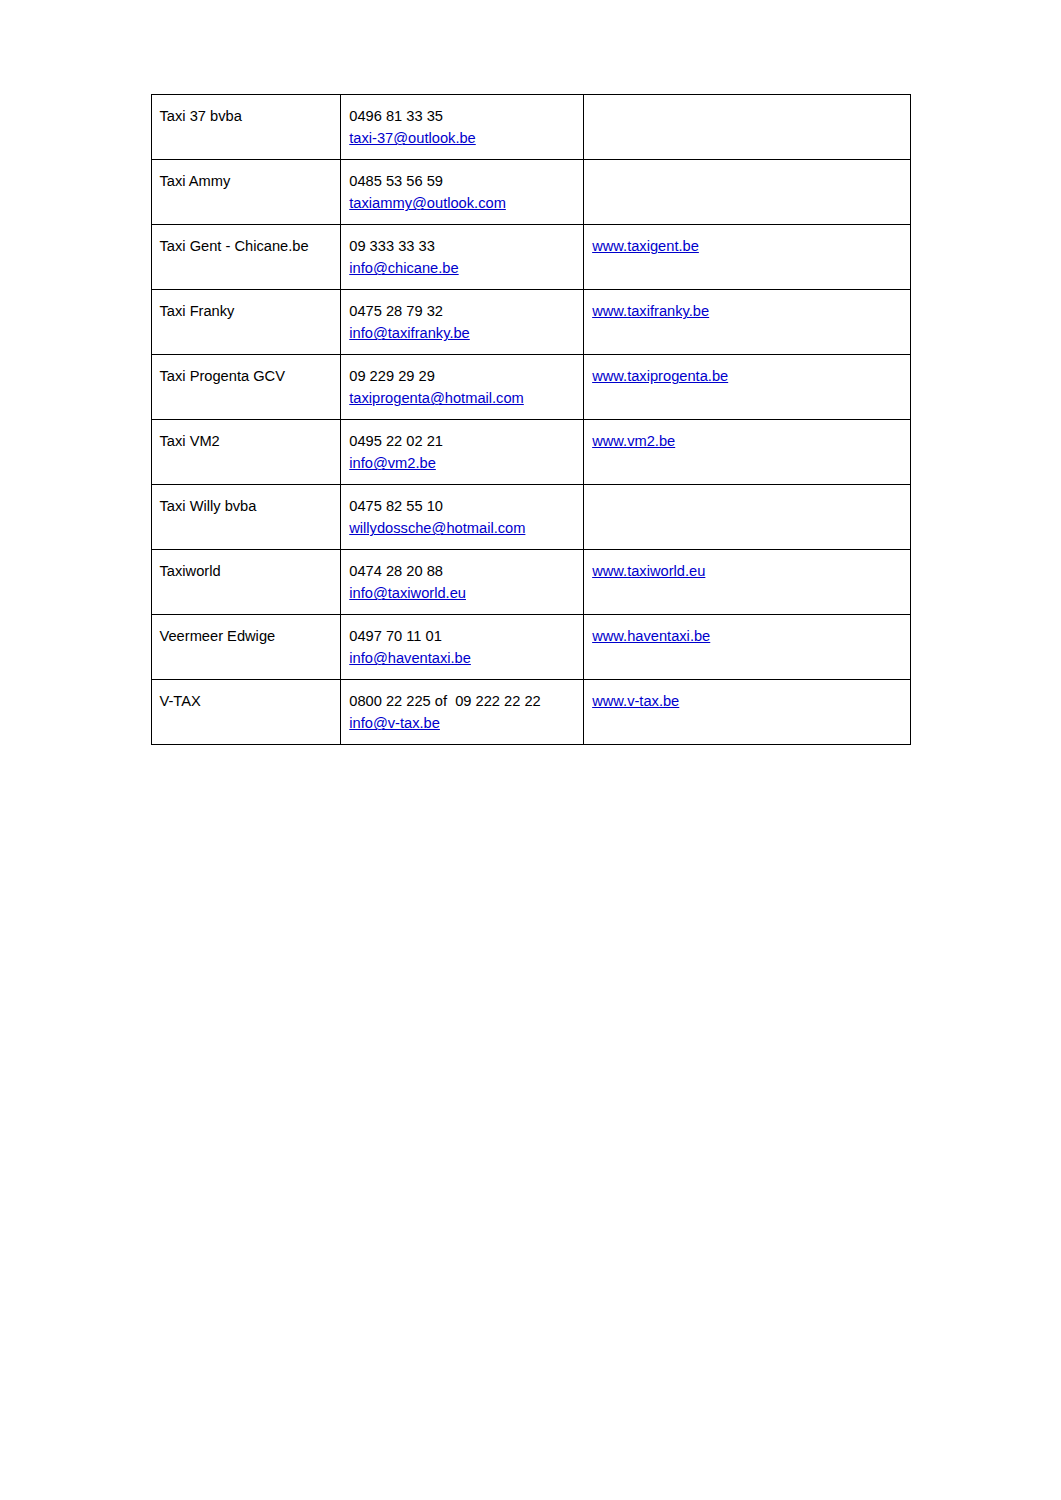| Taxi 37 bvba | 0496 81 33 35 taxi-37@outlook.be | |
| Taxi Ammy | 0485 53 56 59 taxiammy@outlook.com | |
| Taxi Gent - Chicane.be | 09 333 33 33 info@chicane.be | www.taxigent.be |
| Taxi Franky | 0475 28 79 32 info@taxifranky.be | www.taxifranky.be |
| Taxi Progenta GCV | 09 229 29 29 taxiprogenta@hotmail.com | www.taxiprogenta.be |
| Taxi VM2 | 0495 22 02 21 info@vm2.be | www.vm2.be |
| Taxi Willy bvba | 0475 82 55 10 willydossche@hotmail.com | |
| Taxiworld | 0474 28 20 88 info@taxiworld.eu | www.taxiworld.eu |
| Veermeer Edwige | 0497 70 11 01 info@haventaxi.be | www.haventaxi.be |
| V-TAX | 0800 22 225 of 09 222 22 22 info@v-tax.be | www.v-tax.be |